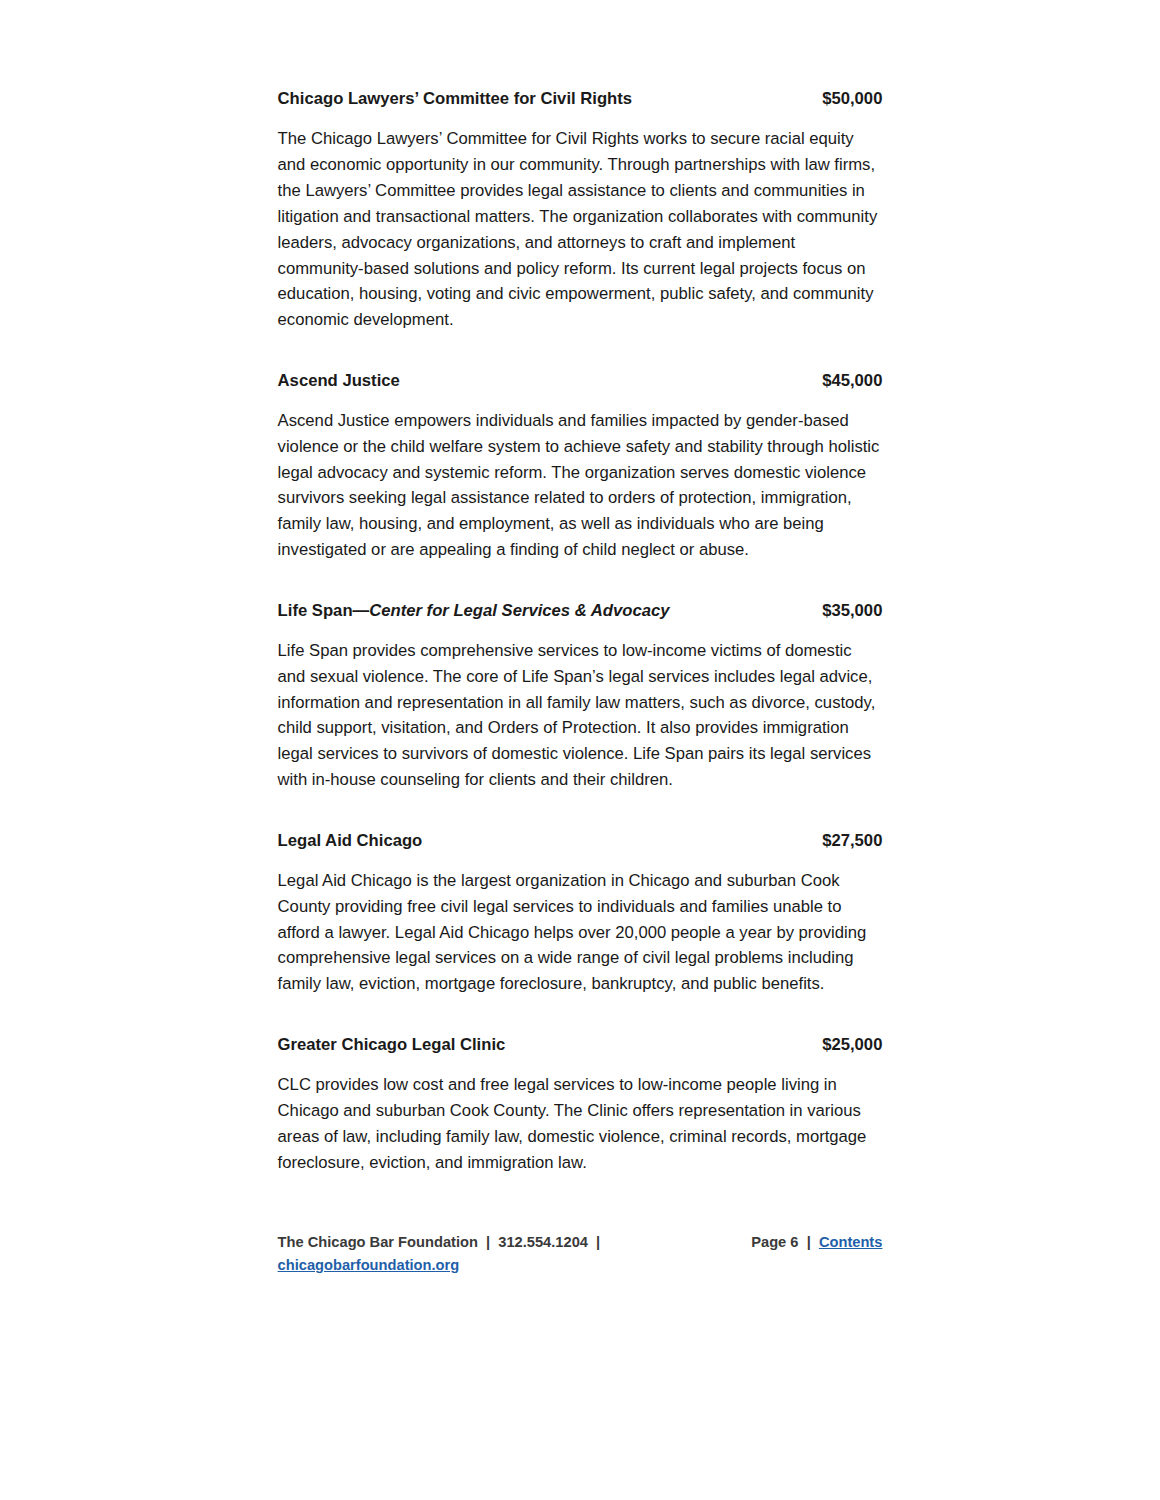Chicago Lawyers’ Committee for Civil Rights $50,000
The Chicago Lawyers’ Committee for Civil Rights works to secure racial equity and economic opportunity in our community. Through partnerships with law firms, the Lawyers’ Committee provides legal assistance to clients and communities in litigation and transactional matters. The organization collaborates with community leaders, advocacy organizations, and attorneys to craft and implement community-based solutions and policy reform. Its current legal projects focus on education, housing, voting and civic empowerment, public safety, and community economic development.
Ascend Justice $45,000
Ascend Justice empowers individuals and families impacted by gender-based violence or the child welfare system to achieve safety and stability through holistic legal advocacy and systemic reform. The organization serves domestic violence survivors seeking legal assistance related to orders of protection, immigration, family law, housing, and employment, as well as individuals who are being investigated or are appealing a finding of child neglect or abuse.
Life Span—Center for Legal Services & Advocacy $35,000
Life Span provides comprehensive services to low-income victims of domestic and sexual violence. The core of Life Span’s legal services includes legal advice, information and representation in all family law matters, such as divorce, custody, child support, visitation, and Orders of Protection. It also provides immigration legal services to survivors of domestic violence. Life Span pairs its legal services with in-house counseling for clients and their children.
Legal Aid Chicago $27,500
Legal Aid Chicago is the largest organization in Chicago and suburban Cook County providing free civil legal services to individuals and families unable to afford a lawyer. Legal Aid Chicago helps over 20,000 people a year by providing comprehensive legal services on a wide range of civil legal problems including family law, eviction, mortgage foreclosure, bankruptcy, and public benefits.
Greater Chicago Legal Clinic $25,000
CLC provides low cost and free legal services to low-income people living in Chicago and suburban Cook County. The Clinic offers representation in various areas of law, including family law, domestic violence, criminal records, mortgage foreclosure, eviction, and immigration law.
The Chicago Bar Foundation | 312.554.1204 | chicagobarfoundation.org Page 6 | Contents